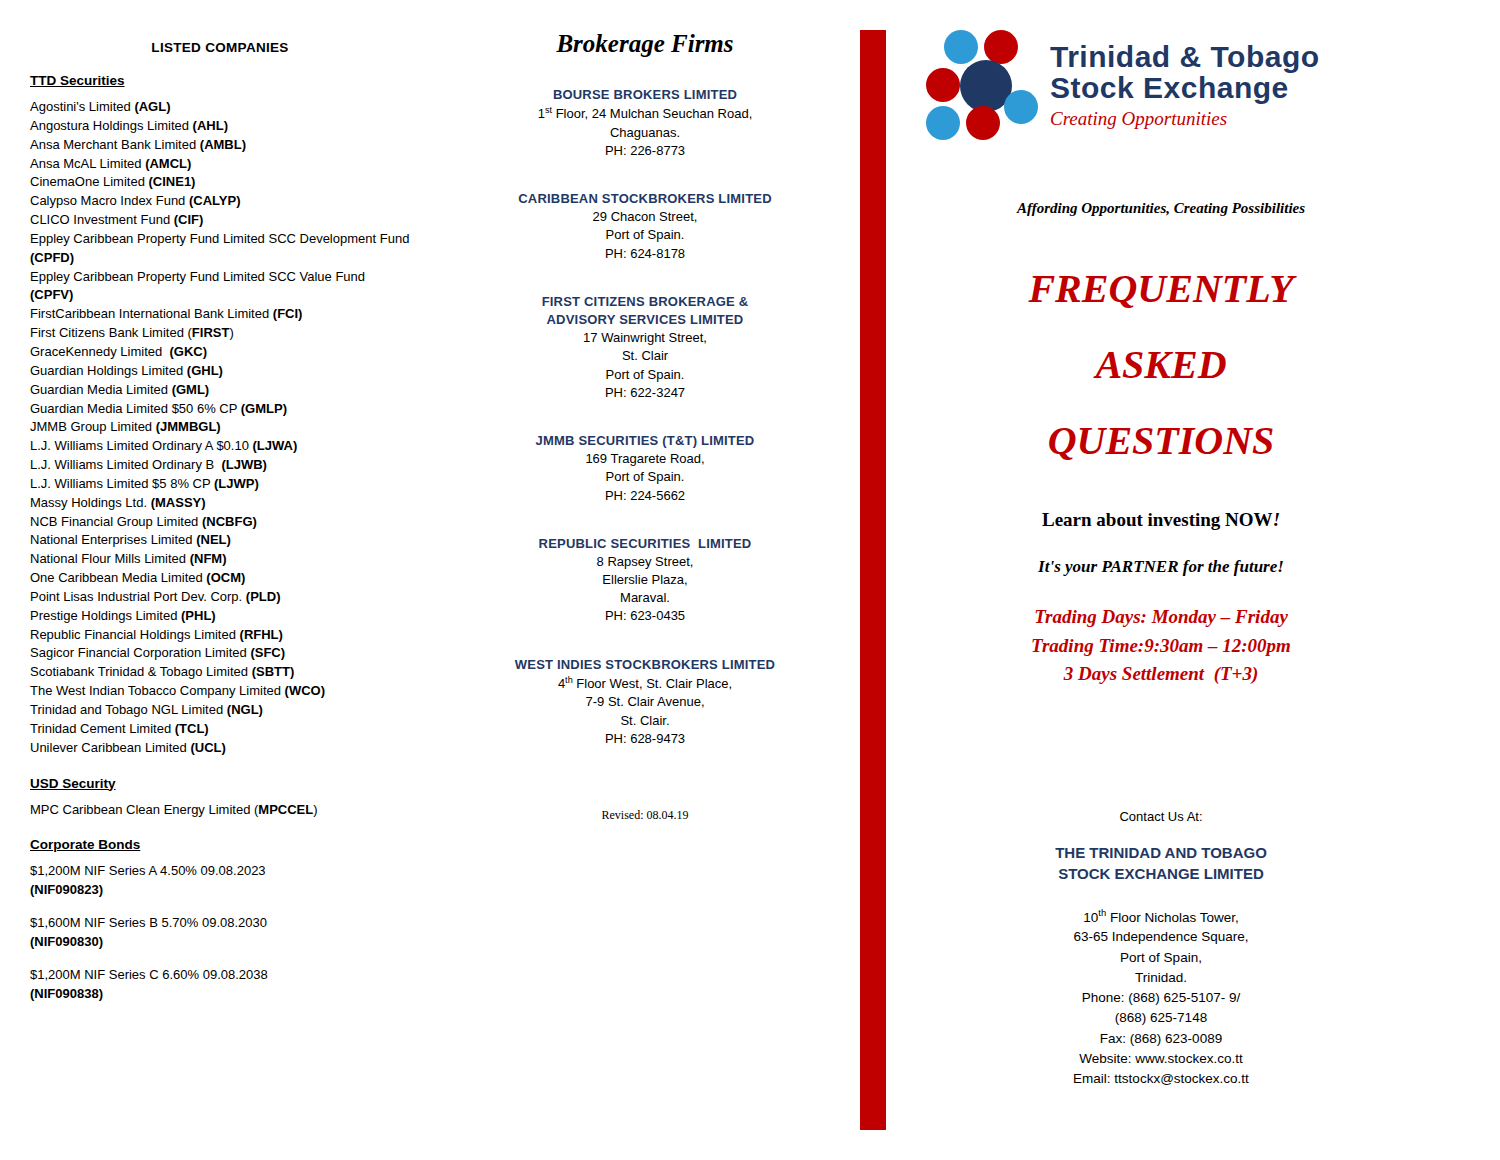LISTED COMPANIES
TTD Securities
Agostini's Limited (AGL)
Angostura Holdings Limited (AHL)
Ansa Merchant Bank Limited (AMBL)
Ansa McAL Limited (AMCL)
CinemaOne Limited (CINE1)
Calypso Macro Index Fund (CALYP)
CLICO Investment Fund (CIF)
Eppley Caribbean Property Fund Limited SCC Development Fund (CPFD)
Eppley Caribbean Property Fund Limited SCC Value Fund (CPFV)
FirstCaribbean International Bank Limited (FCI)
First Citizens Bank Limited (FIRST)
GraceKennedy Limited (GKC)
Guardian Holdings Limited (GHL)
Guardian Media Limited (GML)
Guardian Media Limited $50 6% CP (GMLP)
JMMB Group Limited (JMMBGL)
L.J. Williams Limited Ordinary A $0.10 (LJWA)
L.J. Williams Limited Ordinary B (LJWB)
L.J. Williams Limited $5 8% CP (LJWP)
Massy Holdings Ltd. (MASSY)
NCB Financial Group Limited (NCBFG)
National Enterprises Limited (NEL)
National Flour Mills Limited (NFM)
One Caribbean Media Limited (OCM)
Point Lisas Industrial Port Dev. Corp. (PLD)
Prestige Holdings Limited (PHL)
Republic Financial Holdings Limited (RFHL)
Sagicor Financial Corporation Limited (SFC)
Scotiabank Trinidad & Tobago Limited (SBTT)
The West Indian Tobacco Company Limited (WCO)
Trinidad and Tobago NGL Limited (NGL)
Trinidad Cement Limited (TCL)
Unilever Caribbean Limited (UCL)
USD Security
MPC Caribbean Clean Energy Limited (MPCCEL)
Corporate Bonds
$1,200M NIF Series A 4.50% 09.08.2023
(NIF090823)
$1,600M NIF Series B 5.70% 09.08.2030
(NIF090830)
$1,200M NIF Series C 6.60% 09.08.2038
(NIF090838)
Brokerage Firms
BOURSE BROKERS LIMITED
1st Floor, 24 Mulchan Seuchan Road,
Chaguanas.
PH: 226-8773
CARIBBEAN STOCKBROKERS LIMITED
29 Chacon Street,
Port of Spain.
PH: 624-8178
FIRST CITIZENS BROKERAGE &
ADVISORY SERVICES LIMITED
17 Wainwright Street,
St. Clair
Port of Spain.
PH: 622-3247
JMMB SECURITIES (T&T) LIMITED
169 Tragarete Road,
Port of Spain.
PH: 224-5662
REPUBLIC SECURITIES LIMITED
8 Rapsey Street,
Ellerslie Plaza,
Maraval.
PH: 623-0435
WEST INDIES STOCKBROKERS LIMITED
4th Floor West, St. Clair Place,
7-9 St. Clair Avenue,
St. Clair.
PH: 628-9473
Revised: 08.04.19
Trinidad & Tobago
Stock Exchange
Creating Opportunities
Affording Opportunities, Creating Possibilities
FREQUENTLY
ASKED
QUESTIONS
Learn about investing NOW!
It's your PARTNER for the future!
Trading Days: Monday – Friday
Trading Time:9:30am – 12:00pm
3 Days Settlement (T+3)
Contact Us At:
THE TRINIDAD AND TOBAGO
STOCK EXCHANGE LIMITED
10th Floor Nicholas Tower,
63-65 Independence Square,
Port of Spain,
Trinidad.
Phone: (868) 625-5107- 9/
(868) 625-7148
Fax: (868) 623-0089
Website: www.stockex.co.tt
Email: ttstockx@stockex.co.tt